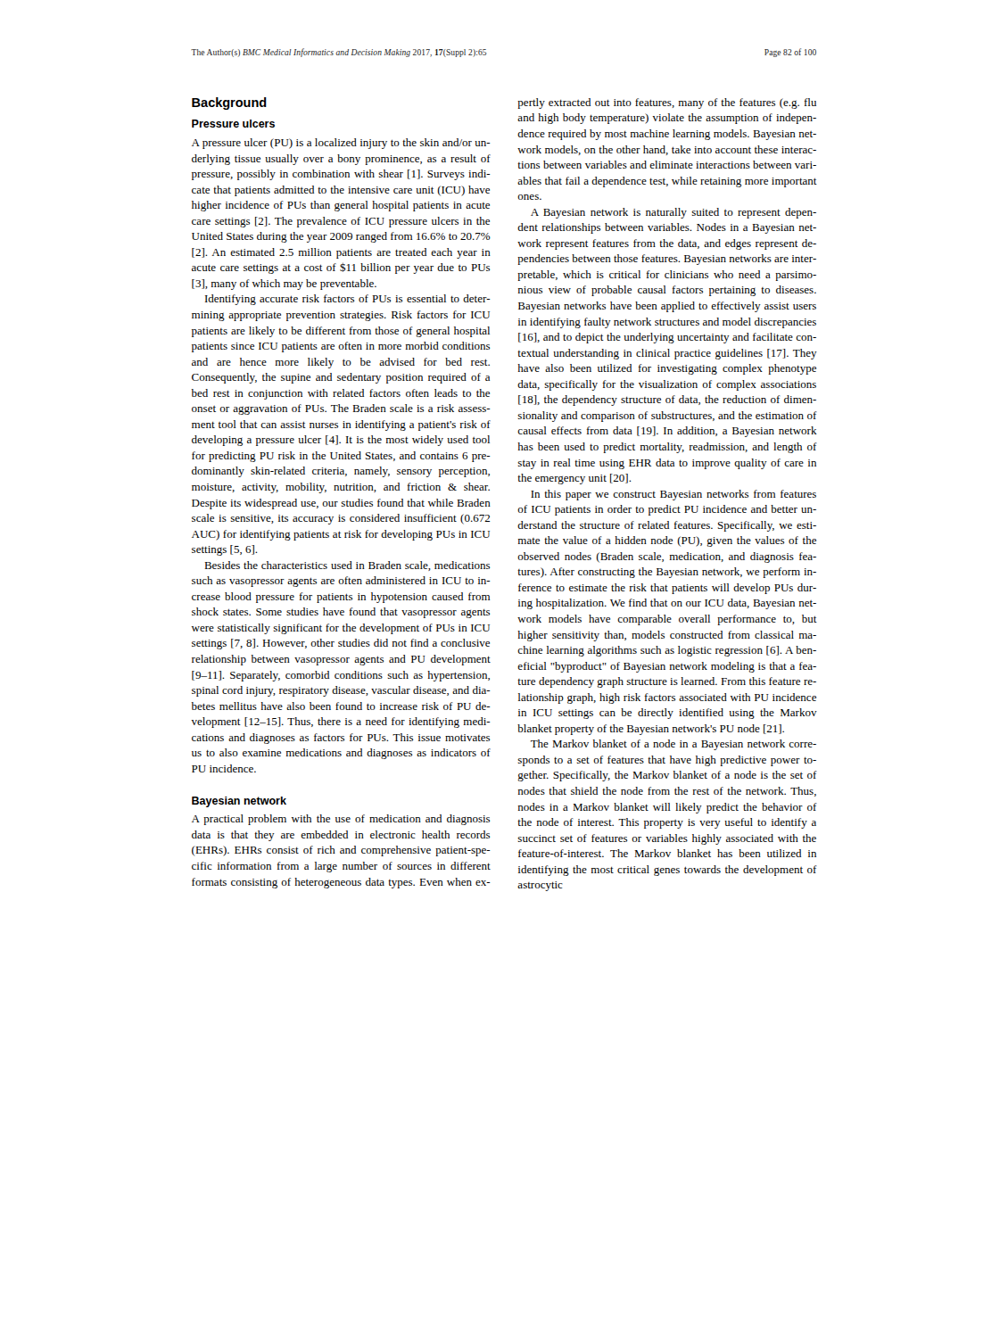The Author(s) BMC Medical Informatics and Decision Making 2017, 17(Suppl 2):65
Page 82 of 100
Background
Pressure ulcers
A pressure ulcer (PU) is a localized injury to the skin and/or underlying tissue usually over a bony prominence, as a result of pressure, possibly in combination with shear [1]. Surveys indicate that patients admitted to the intensive care unit (ICU) have higher incidence of PUs than general hospital patients in acute care settings [2]. The prevalence of ICU pressure ulcers in the United States during the year 2009 ranged from 16.6% to 20.7% [2]. An estimated 2.5 million patients are treated each year in acute care settings at a cost of $11 billion per year due to PUs [3], many of which may be preventable.
Identifying accurate risk factors of PUs is essential to determining appropriate prevention strategies. Risk factors for ICU patients are likely to be different from those of general hospital patients since ICU patients are often in more morbid conditions and are hence more likely to be advised for bed rest. Consequently, the supine and sedentary position required of a bed rest in conjunction with related factors often leads to the onset or aggravation of PUs. The Braden scale is a risk assessment tool that can assist nurses in identifying a patient's risk of developing a pressure ulcer [4]. It is the most widely used tool for predicting PU risk in the United States, and contains 6 predominantly skin-related criteria, namely, sensory perception, moisture, activity, mobility, nutrition, and friction & shear. Despite its widespread use, our studies found that while Braden scale is sensitive, its accuracy is considered insufficient (0.672 AUC) for identifying patients at risk for developing PUs in ICU settings [5, 6].
Besides the characteristics used in Braden scale, medications such as vasopressor agents are often administered in ICU to increase blood pressure for patients in hypotension caused from shock states. Some studies have found that vasopressor agents were statistically significant for the development of PUs in ICU settings [7, 8]. However, other studies did not find a conclusive relationship between vasopressor agents and PU development [9–11]. Separately, comorbid conditions such as hypertension, spinal cord injury, respiratory disease, vascular disease, and diabetes mellitus have also been found to increase risk of PU development [12–15]. Thus, there is a need for identifying medications and diagnoses as factors for PUs. This issue motivates us to also examine medications and diagnoses as indicators of PU incidence.
Bayesian network
A practical problem with the use of medication and diagnosis data is that they are embedded in electronic health records (EHRs). EHRs consist of rich and comprehensive patient-specific information from a large number of sources in different formats consisting of heterogeneous data types. Even when expertly extracted out into features, many of the features (e.g. flu and high body temperature) violate the assumption of independence required by most machine learning models. Bayesian network models, on the other hand, take into account these interactions between variables and eliminate interactions between variables that fail a dependence test, while retaining more important ones.
A Bayesian network is naturally suited to represent dependent relationships between variables. Nodes in a Bayesian network represent features from the data, and edges represent dependencies between those features. Bayesian networks are interpretable, which is critical for clinicians who need a parsimonious view of probable causal factors pertaining to diseases. Bayesian networks have been applied to effectively assist users in identifying faulty network structures and model discrepancies [16], and to depict the underlying uncertainty and facilitate contextual understanding in clinical practice guidelines [17]. They have also been utilized for investigating complex phenotype data, specifically for the visualization of complex associations [18], the dependency structure of data, the reduction of dimensionality and comparison of substructures, and the estimation of causal effects from data [19]. In addition, a Bayesian network has been used to predict mortality, readmission, and length of stay in real time using EHR data to improve quality of care in the emergency unit [20].
In this paper we construct Bayesian networks from features of ICU patients in order to predict PU incidence and better understand the structure of related features. Specifically, we estimate the value of a hidden node (PU), given the values of the observed nodes (Braden scale, medication, and diagnosis features). After constructing the Bayesian network, we perform inference to estimate the risk that patients will develop PUs during hospitalization. We find that on our ICU data, Bayesian network models have comparable overall performance to, but higher sensitivity than, models constructed from classical machine learning algorithms such as logistic regression [6]. A beneficial "byproduct" of Bayesian network modeling is that a feature dependency graph structure is learned. From this feature relationship graph, high risk factors associated with PU incidence in ICU settings can be directly identified using the Markov blanket property of the Bayesian network's PU node [21].
The Markov blanket of a node in a Bayesian network corresponds to a set of features that have high predictive power together. Specifically, the Markov blanket of a node is the set of nodes that shield the node from the rest of the network. Thus, nodes in a Markov blanket will likely predict the behavior of the node of interest. This property is very useful to identify a succinct set of features or variables highly associated with the feature-of-interest. The Markov blanket has been utilized in identifying the most critical genes towards the development of astrocytic